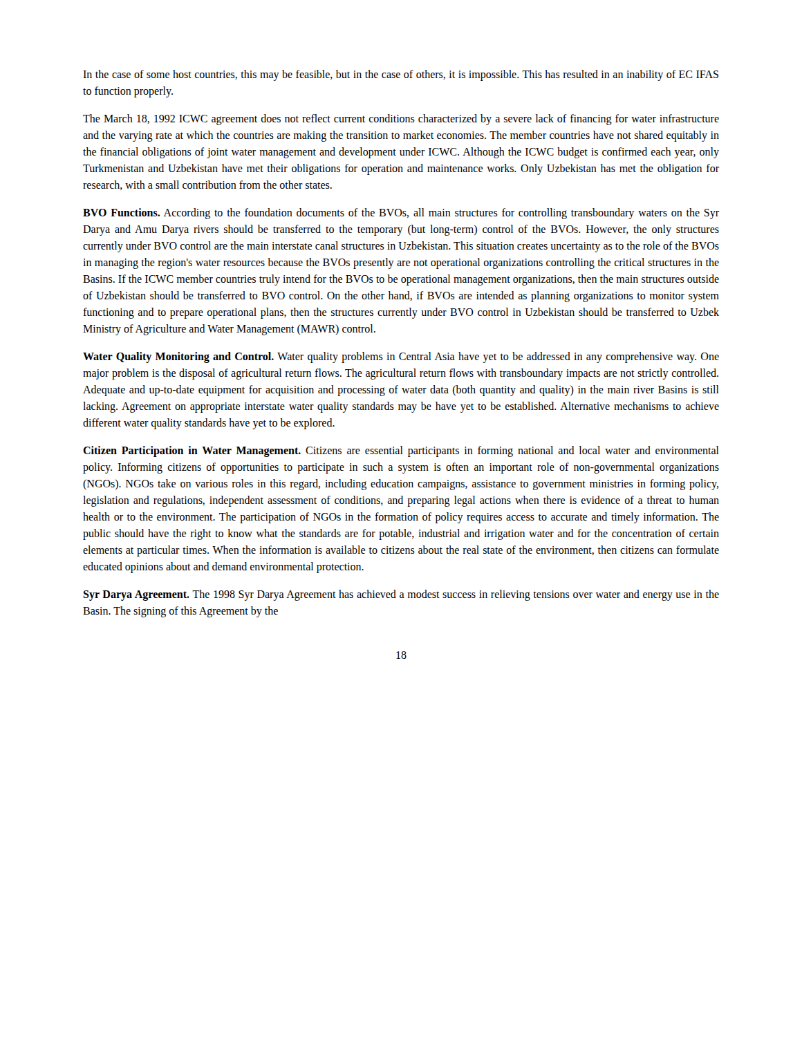In the case of some host countries, this may be feasible, but in the case of others, it is impossible. This has resulted in an inability of EC IFAS to function properly.
The March 18, 1992 ICWC agreement does not reflect current conditions characterized by a severe lack of financing for water infrastructure and the varying rate at which the countries are making the transition to market economies. The member countries have not shared equitably in the financial obligations of joint water management and development under ICWC. Although the ICWC budget is confirmed each year, only Turkmenistan and Uzbekistan have met their obligations for operation and maintenance works. Only Uzbekistan has met the obligation for research, with a small contribution from the other states.
BVO Functions. According to the foundation documents of the BVOs, all main structures for controlling transboundary waters on the Syr Darya and Amu Darya rivers should be transferred to the temporary (but long-term) control of the BVOs. However, the only structures currently under BVO control are the main interstate canal structures in Uzbekistan. This situation creates uncertainty as to the role of the BVOs in managing the region's water resources because the BVOs presently are not operational organizations controlling the critical structures in the Basins. If the ICWC member countries truly intend for the BVOs to be operational management organizations, then the main structures outside of Uzbekistan should be transferred to BVO control. On the other hand, if BVOs are intended as planning organizations to monitor system functioning and to prepare operational plans, then the structures currently under BVO control in Uzbekistan should be transferred to Uzbek Ministry of Agriculture and Water Management (MAWR) control.
Water Quality Monitoring and Control. Water quality problems in Central Asia have yet to be addressed in any comprehensive way. One major problem is the disposal of agricultural return flows. The agricultural return flows with transboundary impacts are not strictly controlled. Adequate and up-to-date equipment for acquisition and processing of water data (both quantity and quality) in the main river Basins is still lacking. Agreement on appropriate interstate water quality standards may be have yet to be established. Alternative mechanisms to achieve different water quality standards have yet to be explored.
Citizen Participation in Water Management. Citizens are essential participants in forming national and local water and environmental policy. Informing citizens of opportunities to participate in such a system is often an important role of non-governmental organizations (NGOs). NGOs take on various roles in this regard, including education campaigns, assistance to government ministries in forming policy, legislation and regulations, independent assessment of conditions, and preparing legal actions when there is evidence of a threat to human health or to the environment. The participation of NGOs in the formation of policy requires access to accurate and timely information. The public should have the right to know what the standards are for potable, industrial and irrigation water and for the concentration of certain elements at particular times. When the information is available to citizens about the real state of the environment, then citizens can formulate educated opinions about and demand environmental protection.
Syr Darya Agreement. The 1998 Syr Darya Agreement has achieved a modest success in relieving tensions over water and energy use in the Basin. The signing of this Agreement by the
18